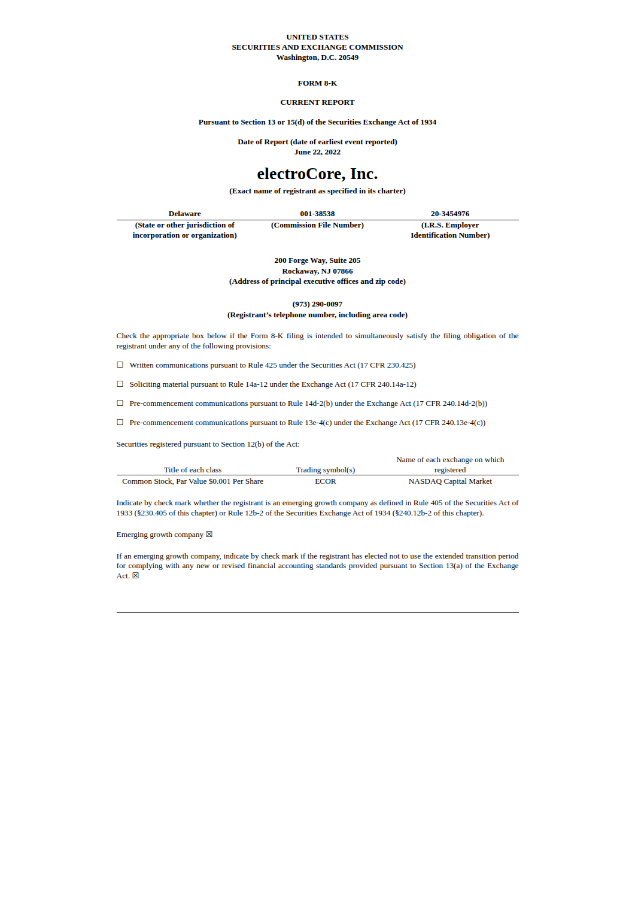UNITED STATES
SECURITIES AND EXCHANGE COMMISSION
Washington, D.C. 20549
FORM 8-K
CURRENT REPORT
Pursuant to Section 13 or 15(d) of the Securities Exchange Act of 1934
Date of Report (date of earliest event reported)
June 22, 2022
electroCore, Inc.
(Exact name of registrant as specified in its charter)
| Delaware | 001-38538 | 20-3454976 |
| (State or other jurisdiction of incorporation or organization) | (Commission File Number) | (I.R.S. Employer Identification Number) |
200 Forge Way, Suite 205
Rockaway, NJ 07866
(Address of principal executive offices and zip code)
(973) 290-0097
(Registrant’s telephone number, including area code)
Check the appropriate box below if the Form 8-K filing is intended to simultaneously satisfy the filing obligation of the registrant under any of the following provisions:
☐ Written communications pursuant to Rule 425 under the Securities Act (17 CFR 230.425)
☐ Soliciting material pursuant to Rule 14a-12 under the Exchange Act (17 CFR 240.14a-12)
☐ Pre-commencement communications pursuant to Rule 14d-2(b) under the Exchange Act (17 CFR 240.14d-2(b))
☐ Pre-commencement communications pursuant to Rule 13e-4(c) under the Exchange Act (17 CFR 240.13e-4(c))
Securities registered pursuant to Section 12(b) of the Act:
| | | Name of each exchange on which |
| Title of each class | Trading symbol(s) | registered |
| Common Stock, Par Value $0.001 Per Share | ECOR | NASDAQ Capital Market |
Indicate by check mark whether the registrant is an emerging growth company as defined in Rule 405 of the Securities Act of 1933 (§230.405 of this chapter) or Rule 12b-2 of the Securities Exchange Act of 1934 (§240.12b-2 of this chapter).
Emerging growth company ☒
If an emerging growth company, indicate by check mark if the registrant has elected not to use the extended transition period for complying with any new or revised financial accounting standards provided pursuant to Section 13(a) of the Exchange Act. ☒